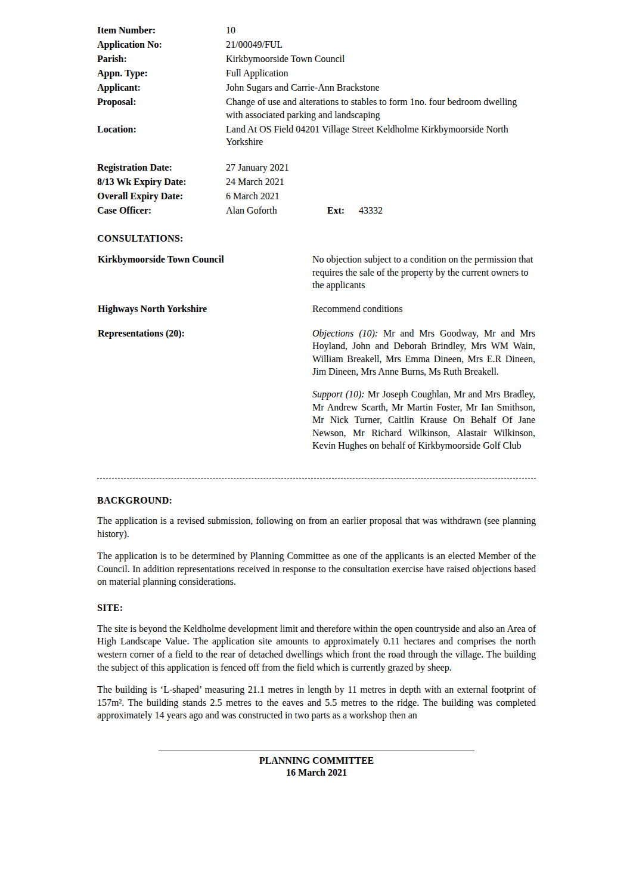| Item Number: | 10 |
| Application No: | 21/00049/FUL |
| Parish: | Kirkbymoorside Town Council |
| Appn. Type: | Full Application |
| Applicant: | John Sugars and Carrie-Ann Brackstone |
| Proposal: | Change of use and alterations to stables to form 1no. four bedroom dwelling with associated parking and landscaping |
| Location: | Land At OS Field 04201 Village Street Keldholme Kirkbymoorside North Yorkshire |
| Registration Date: | 27 January 2021 | | |
| 8/13 Wk Expiry Date: | 24 March 2021 | | |
| Overall Expiry Date: | 6 March 2021 | | |
| Case Officer: | Alan Goforth | Ext: | 43332 |
CONSULTATIONS:
| Kirkbymoorside Town Council | No objection subject to a condition on the permission that requires the sale of the property by the current owners to the applicants |
| Highways North Yorkshire | Recommend conditions |
| Representations (20): | Objections (10): Mr and Mrs Goodway, Mr and Mrs Hoyland, John and Deborah Brindley, Mrs WM Wain, William Breakell, Mrs Emma Dineen, Mrs E.R Dineen, Jim Dineen, Mrs Anne Burns, Ms Ruth Breakell. Support (10): Mr Joseph Coughlan, Mr and Mrs Bradley, Mr Andrew Scarth, Mr Martin Foster, Mr Ian Smithson, Mr Nick Turner, Caitlin Krause On Behalf Of Jane Newson, Mr Richard Wilkinson, Alastair Wilkinson, Kevin Hughes on behalf of Kirkbymoorside Golf Club |
BACKGROUND:
The application is a revised submission, following on from an earlier proposal that was withdrawn (see planning history).
The application is to be determined by Planning Committee as one of the applicants is an elected Member of the Council. In addition representations received in response to the consultation exercise have raised objections based on material planning considerations.
SITE:
The site is beyond the Keldholme development limit and therefore within the open countryside and also an Area of High Landscape Value. The application site amounts to approximately 0.11 hectares and comprises the north western corner of a field to the rear of detached dwellings which front the road through the village. The building the subject of this application is fenced off from the field which is currently grazed by sheep.
The building is ‘L-shaped’ measuring 21.1 metres in length by 11 metres in depth with an external footprint of 157m². The building stands 2.5 metres to the eaves and 5.5 metres to the ridge. The building was completed approximately 14 years ago and was constructed in two parts as a workshop then an
PLANNING COMMITTEE
16 March 2021